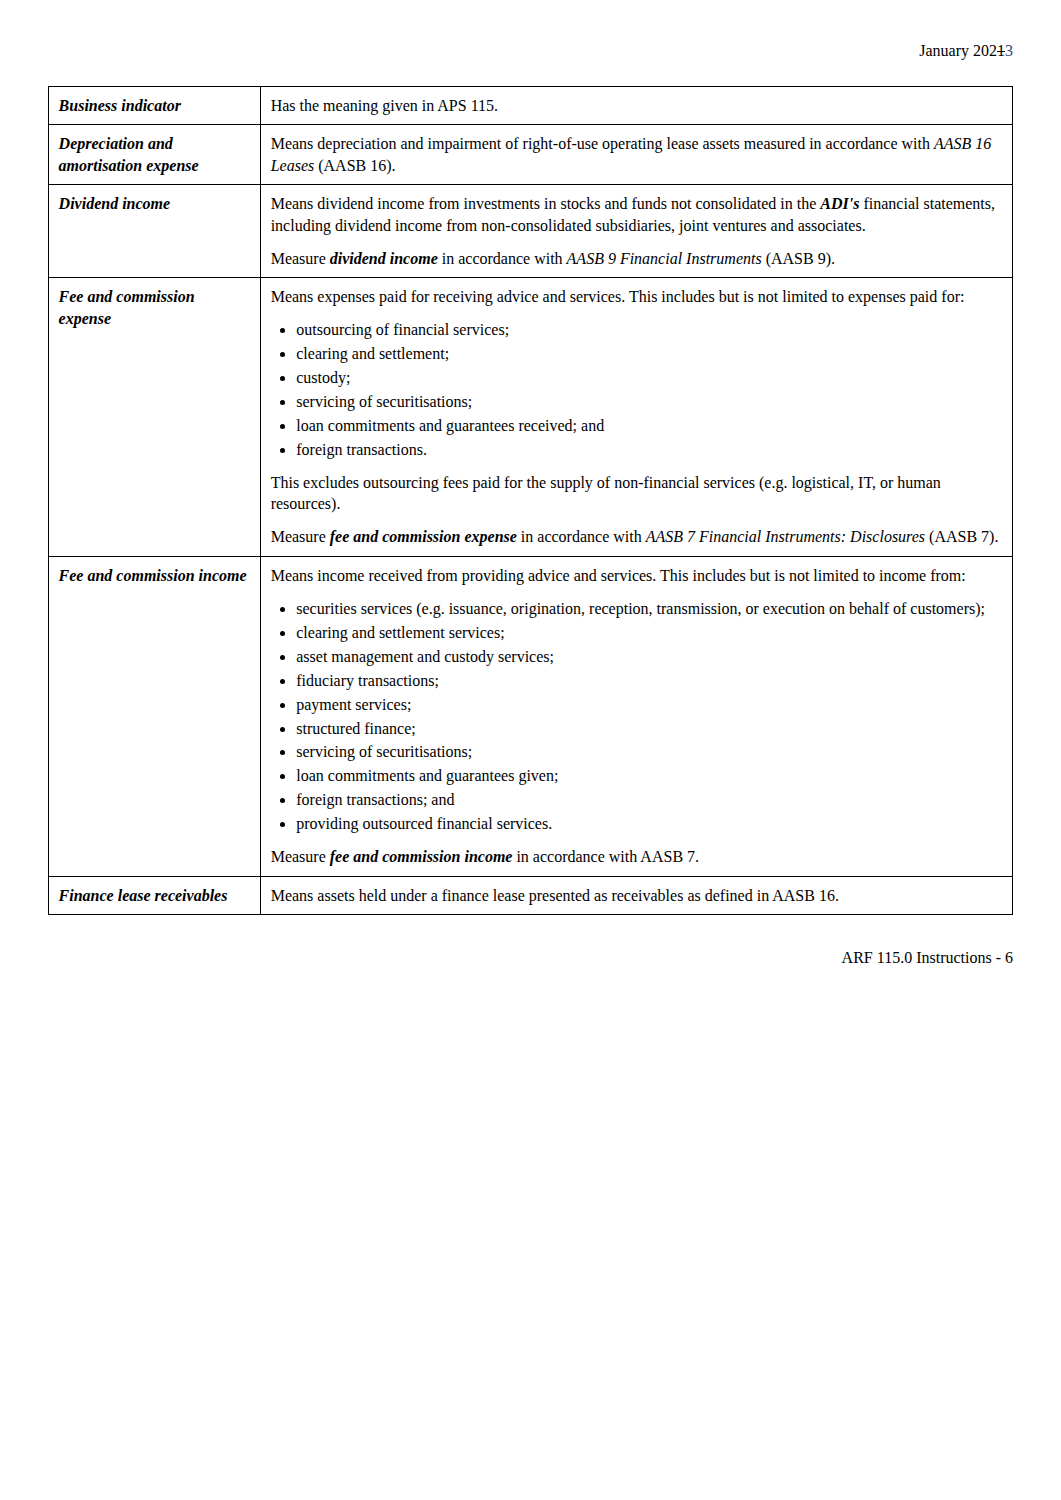January 20213
| Business indicator | Has the meaning given in APS 115. |
| Depreciation and amortisation expense | Means depreciation and impairment of right-of-use operating lease assets measured in accordance with AASB 16 Leases (AASB 16). |
| Dividend income | Means dividend income from investments in stocks and funds not consolidated in the ADI's financial statements, including dividend income from non-consolidated subsidiaries, joint ventures and associates. Measure dividend income in accordance with AASB 9 Financial Instruments (AASB 9). |
| Fee and commission expense | Means expenses paid for receiving advice and services. This includes but is not limited to expenses paid for: outsourcing of financial services; clearing and settlement; custody; servicing of securitisations; loan commitments and guarantees received; and foreign transactions. This excludes outsourcing fees paid for the supply of non-financial services (e.g. logistical, IT, or human resources). Measure fee and commission expense in accordance with AASB 7 Financial Instruments: Disclosures (AASB 7). |
| Fee and commission income | Means income received from providing advice and services. This includes but is not limited to income from: securities services (e.g. issuance, origination, reception, transmission, or execution on behalf of customers); clearing and settlement services; asset management and custody services; fiduciary transactions; payment services; structured finance; servicing of securitisations; loan commitments and guarantees given; foreign transactions; and providing outsourced financial services. Measure fee and commission income in accordance with AASB 7. |
| Finance lease receivables | Means assets held under a finance lease presented as receivables as defined in AASB 16. |
ARF 115.0 Instructions - 6